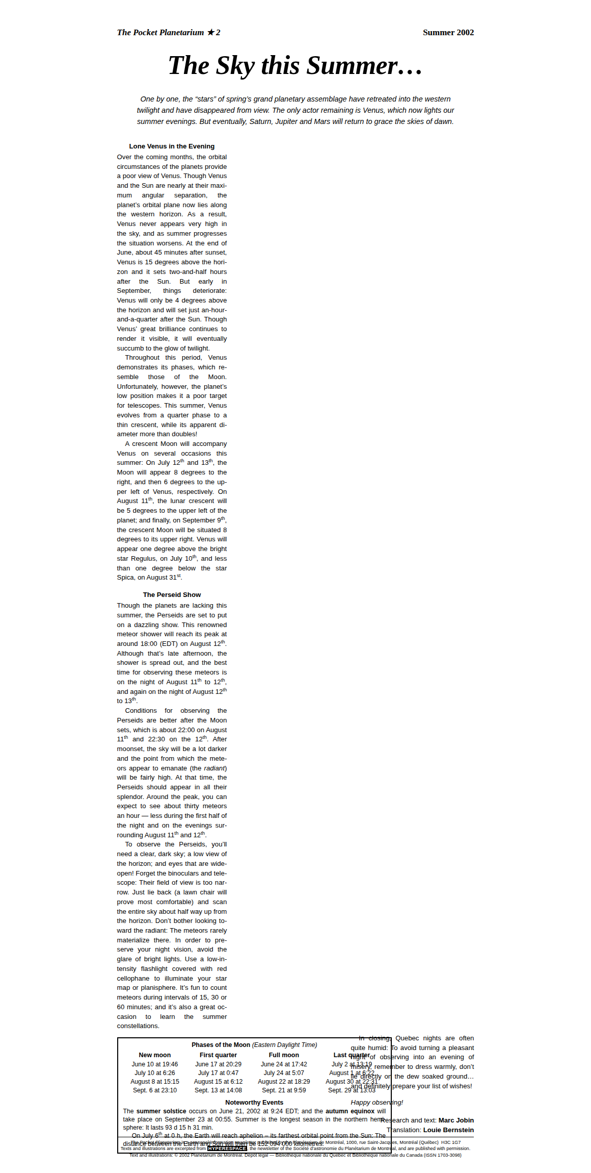The Pocket Planetarium ★ 2
Summer 2002
The Sky this Summer…
One by one, the “stars” of spring’s grand planetary assemblage have retreated into the western twilight and have disappeared from view. The only actor remaining is Venus, which now lights our summer evenings. But eventually, Saturn, Jupiter and Mars will return to grace the skies of dawn.
Lone Venus in the Evening
Over the coming months, the orbital circumstances of the planets provide a poor view of Venus. Though Venus and the Sun are nearly at their maximum angular separation, the planet’s orbital plane now lies along the western horizon. As a result, Venus never appears very high in the sky, and as summer progresses the situation worsens. At the end of June, about 45 minutes after sunset, Venus is 15 degrees above the horizon and it sets two-and-half hours after the Sun. But early in September, things deteriorate: Venus will only be 4 degrees above the horizon and will set just an-hour-and-a-quarter after the Sun. Though Venus’ great brilliance continues to render it visible, it will eventually succumb to the glow of twilight.
Throughout this period, Venus demonstrates its phases, which resemble those of the Moon. Unfortunately, however, the planet’s low position makes it a poor target for telescopes. This summer, Venus evolves from a quarter phase to a thin crescent, while its apparent diameter more than doubles!
A crescent Moon will accompany Venus on several occasions this summer: On July 12th and 13th, the Moon will appear 8 degrees to the right, and then 6 degrees to the upper left of Venus, respectively. On August 11th, the lunar crescent will be 5 degrees to the upper left of the planet; and finally, on September 9th, the crescent Moon will be situated 8 degrees to its upper right. Venus will appear one degree above the bright star Regulus, on July 10th, and less than one degree below the star Spica, on August 31st.
The Perseid Show
Though the planets are lacking this summer, the Perseids are set to put on a dazzling show. This renowned meteor shower will reach its peak at around 18:00 (EDT) on August 12th. Although that’s late afternoon, the shower is spread out, and the best time for observing these meteors is on the night of August 11th to 12th, and again on the night of August 12th to 13th.
Conditions for observing the Perseids are better after the Moon sets, which is about 22:00 on August 11th and 22:30 on the 12th. After moonset, the sky will be a lot darker and the point from which the meteors appear to emanate (the radiant) will be fairly high. At that time, the Perseids should appear in all their splendor. Around the peak, you can expect to see about thirty meteors an hour — less during the first half of the night and on the evenings surrounding August 11th and 12th.
To observe the Perseids, you’ll need a clear, dark sky; a low view of the horizon; and eyes that are wide-open! Forget the binoculars and telescope: Their field of view is too narrow. Just lie back (a lawn chair will prove most comfortable) and scan the entire sky about half way up from the horizon. Don’t bother looking toward the radiant: The meteors rarely materialize there. In order to preserve your night vision, avoid the glare of bright lights. Use a low-intensity flashlight covered with red cellophane to illuminate your star map or planisphere. It’s fun to count meteors during intervals of 15, 30 or 60 minutes; and it’s also a great occasion to learn the summer constellations.
Phases of the Moon (Eastern Daylight Time)
| New moon | First quarter | Full moon | Last quarter |
| --- | --- | --- | --- |
| June 10 at 19:46 | June 17 at 20:29 | June 24 at 17:42 | July 2 at 13:19 |
| July 10 at 6:26 | July 17 at 0:47 | July 24 at 5:07 | August 1 at 6:22 |
| August 8 at 15:15 | August 15 at 6:12 | August 22 at 18:29 | August 30 at 22:31 |
| Sept. 6 at 23:10 | Sept. 13 at 14:08 | Sept. 21 at 9:59 | Sept. 29 at 13:03 |
Noteworthy Events
The summer solstice occurs on June 21, 2002 at 9:24 EDT; and the autumn equinox will take place on September 23 at 00:55. Summer is the longest season in the northern hemisphere: It lasts 93 d 15 h 31 min.
On July 6th at 0 h, the Earth will reach aphelion – its farthest orbital point from the Sun: The distance between the Earth and Sun will then be 152 094 000 kilometres.
In closing, Quebec nights are often quite humid: To avoid turning a pleasant night of observing into an evening of misery, remember to dress warmly, don’t lie directly on the dew soaked ground… and definitely prepare your list of wishes!
Happy observing!
Research and text: Marc Jobin
Translation: Louie Bernstein
The Pocket Planetarium is a seasonal information newsletter published by the Planétarium de Montréal, 1000, rue Saint-Jacques, Montréal (Québec) H3C 1G7
Texts and illustrations are excerpted from HYPERESPACE, the newsletter of the Société d’astronomie du Planétarium de Montréal, and are published with permission.
Text and illustrations: © 2002 Planétarium de Montréal. Dépôt légal — Bibliothèque nationale du Québec et Bibliothèque nationale du Canada (ISSN 1703-3098)